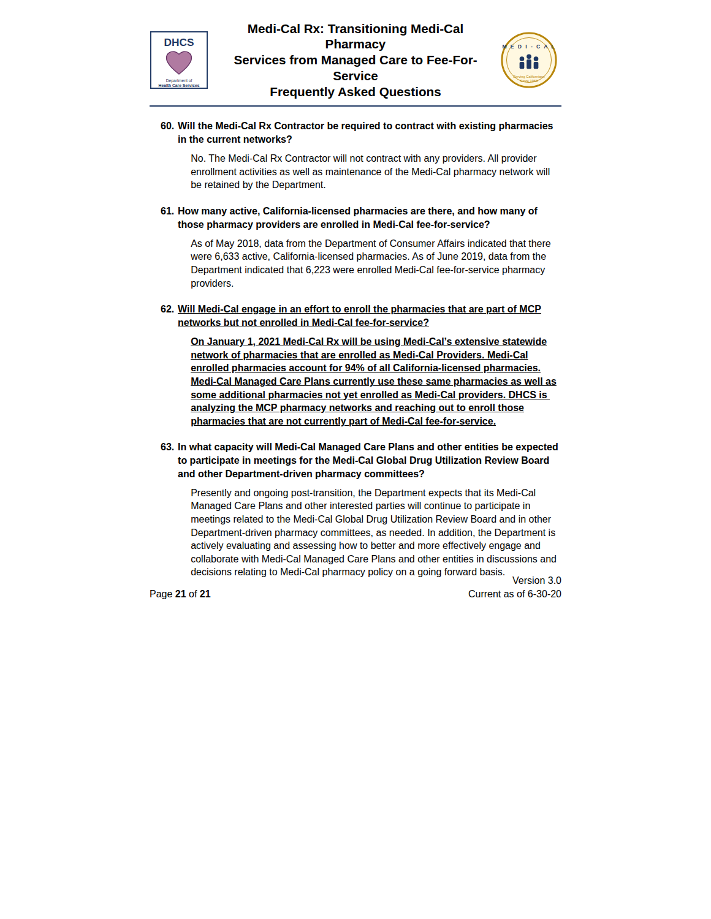Medi-Cal Rx: Transitioning Medi-Cal Pharmacy
Services from Managed Care to Fee-For-Service
Frequently Asked Questions
60.
Will the Medi-Cal Rx Contractor be required to contract with existing pharmacies in the current networks?
No. The Medi-Cal Rx Contractor will not contract with any providers. All provider enrollment activities as well as maintenance of the Medi-Cal pharmacy network will be retained by the Department.
61.
How many active, California-licensed pharmacies are there, and how many of those pharmacy providers are enrolled in Medi-Cal fee-for-service?
As of May 2018, data from the Department of Consumer Affairs indicated that there were 6,633 active, California-licensed pharmacies. As of June 2019, data from the Department indicated that 6,223 were enrolled Medi-Cal fee-for-service pharmacy providers.
62.
Will Medi-Cal engage in an effort to enroll the pharmacies that are part of MCP networks but not enrolled in Medi-Cal fee-for-service?
On January 1, 2021 Medi-Cal Rx will be using Medi-Cal’s extensive statewide network of pharmacies that are enrolled as Medi-Cal Providers. Medi-Cal enrolled pharmacies account for 94% of all California-licensed pharmacies. Medi-Cal Managed Care Plans currently use these same pharmacies as well as some additional pharmacies not yet enrolled as Medi-Cal providers. DHCS is analyzing the MCP pharmacy networks and reaching out to enroll those pharmacies that are not currently part of Medi-Cal fee-for-service.
63.
In what capacity will Medi-Cal Managed Care Plans and other entities be expected to participate in meetings for the Medi-Cal Global Drug Utilization Review Board and other Department-driven pharmacy committees?
Presently and ongoing post-transition, the Department expects that its Medi-Cal Managed Care Plans and other interested parties will continue to participate in meetings related to the Medi-Cal Global Drug Utilization Review Board and in other Department-driven pharmacy committees, as needed. In addition, the Department is actively evaluating and assessing how to better and more effectively engage and collaborate with Medi-Cal Managed Care Plans and other entities in discussions and decisions relating to Medi-Cal pharmacy policy on a going forward basis.
Page 21 of 21
Version 3.0
Current as of 6-30-20